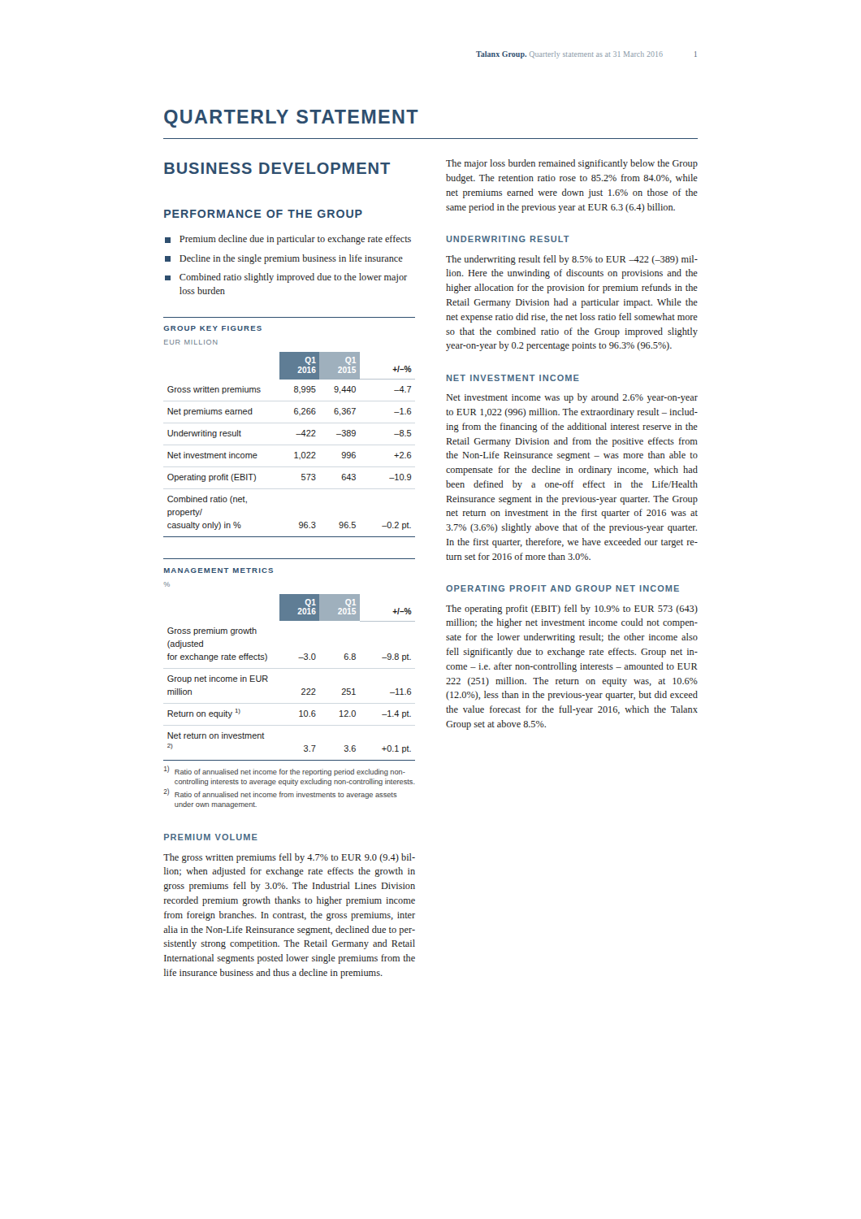Talanx Group. Quarterly statement as at 31 March 2016 1
Quarterly statement
Business development
Performance of the Group
Premium decline due in particular to exchange rate effects
Decline in the single premium business in life insurance
Combined ratio slightly improved due to the lower major loss burden
Group key figures
EUR million
| | Q1 2016 | Q1 2015 | +/–% |
| --- | --- | --- | --- |
| Gross written premiums | 8,995 | 9,440 | –4.7 |
| Net premiums earned | 6,266 | 6,367 | –1.6 |
| Underwriting result | –422 | –389 | –8.5 |
| Net investment income | 1,022 | 996 | +2.6 |
| Operating profit (EBIT) | 573 | 643 | –10.9 |
| Combined ratio (net, property/ casualty only) in % | 96.3 | 96.5 | –0.2 pt. |
Management metrics
%
| | Q1 2016 | Q1 2015 | +/–% |
| --- | --- | --- | --- |
| Gross premium growth (adjusted for exchange rate effects) | –3.0 | 6.8 | –9.8 pt. |
| Group net income in EUR million | 222 | 251 | –11.6 |
| Return on equity 1) | 10.6 | 12.0 | –1.4 pt. |
| Net return on investment 2) | 3.7 | 3.6 | +0.1 pt. |
1) Ratio of annualised net income for the reporting period excluding non-controlling interests to average equity excluding non-controlling interests.
2) Ratio of annualised net income from investments to average assets under own management.
Premium volume
The gross written premiums fell by 4.7% to EUR 9.0 (9.4) billion; when adjusted for exchange rate effects the growth in gross premiums fell by 3.0%. The Industrial Lines Division recorded premium growth thanks to higher premium income from foreign branches. In contrast, the gross premiums, inter alia in the Non-Life Reinsurance segment, declined due to persistently strong competition. The Retail Germany and Retail International segments posted lower single premiums from the life insurance business and thus a decline in premiums.
The major loss burden remained significantly below the Group budget. The retention ratio rose to 85.2% from 84.0%, while net premiums earned were down just 1.6% on those of the same period in the previous year at EUR 6.3 (6.4) billion.
Underwriting result
The underwriting result fell by 8.5% to EUR –422 (–389) million. Here the unwinding of discounts on provisions and the higher allocation for the provision for premium refunds in the Retail Germany Division had a particular impact. While the net expense ratio did rise, the net loss ratio fell somewhat more so that the combined ratio of the Group improved slightly year-on-year by 0.2 percentage points to 96.3% (96.5%).
Net investment income
Net investment income was up by around 2.6% year-on-year to EUR 1,022 (996) million. The extraordinary result – including from the financing of the additional interest reserve in the Retail Germany Division and from the positive effects from the Non-Life Reinsurance segment – was more than able to compensate for the decline in ordinary income, which had been defined by a one-off effect in the Life/Health Reinsurance segment in the previous-year quarter. The Group net return on investment in the first quarter of 2016 was at 3.7% (3.6%) slightly above that of the previous-year quarter. In the first quarter, therefore, we have exceeded our target return set for 2016 of more than 3.0%.
Operating profit and Group net income
The operating profit (EBIT) fell by 10.9% to EUR 573 (643) million; the higher net investment income could not compensate for the lower underwriting result; the other income also fell significantly due to exchange rate effects. Group net income – i.e. after non-controlling interests – amounted to EUR 222 (251) million. The return on equity was, at 10.6% (12.0%), less than in the previous-year quarter, but did exceed the value forecast for the full-year 2016, which the Talanx Group set at above 8.5%.